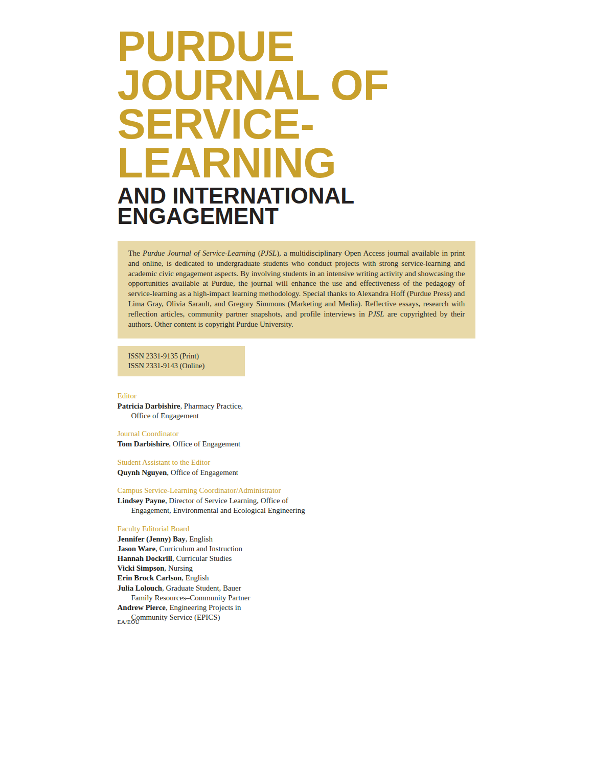Purdue Journal of Service-Learning and International Engagement
The Purdue Journal of Service-Learning (PJSL), a multidisciplinary Open Access journal available in print and online, is dedicated to undergraduate students who conduct projects with strong service-learning and academic civic engagement aspects. By involving students in an intensive writing activity and showcasing the opportunities available at Purdue, the journal will enhance the use and effectiveness of the pedagogy of service-learning as a high-impact learning methodology. Special thanks to Alexandra Hoff (Purdue Press) and Lima Gray, Olivia Sarault, and Gregory Simmons (Marketing and Media). Reflective essays, research with reflection articles, community partner snapshots, and profile interviews in PJSL are copyrighted by their authors. Other content is copyright Purdue University.
ISSN 2331-9135 (Print)
ISSN 2331-9143 (Online)
Editor
Patricia Darbishire, Pharmacy Practice, Office of Engagement
Journal Coordinator
Tom Darbishire, Office of Engagement
Student Assistant to the Editor
Quynh Nguyen, Office of Engagement
Campus Service-Learning Coordinator/Administrator
Lindsey Payne, Director of Service Learning, Office of Engagement, Environmental and Ecological Engineering
Faculty Editorial Board
Jennifer (Jenny) Bay, English
Jason Ware, Curriculum and Instruction
Hannah Dockrill, Curricular Studies
Vicki Simpson, Nursing
Erin Brock Carlson, English
Julia Lolouch, Graduate Student, Bauer Family Resources–Community Partner
Andrew Pierce, Engineering Projects in Community Service (EPICS)
EA/EOU